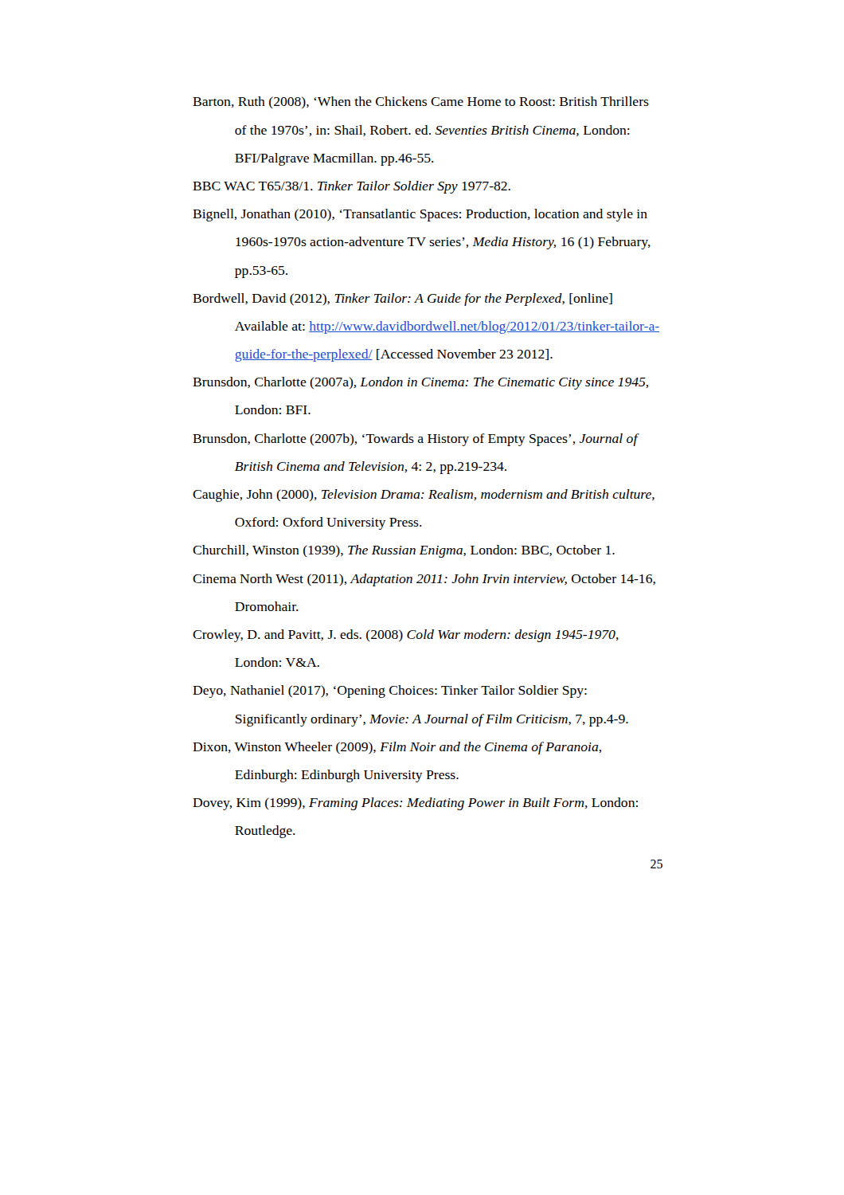Barton, Ruth (2008), ‘When the Chickens Came Home to Roost: British Thrillers of the 1970s’, in: Shail, Robert. ed. Seventies British Cinema, London: BFI/Palgrave Macmillan. pp.46-55.
BBC WAC T65/38/1. Tinker Tailor Soldier Spy 1977-82.
Bignell, Jonathan (2010), ‘Transatlantic Spaces: Production, location and style in 1960s-1970s action-adventure TV series’, Media History, 16 (1) February, pp.53-65.
Bordwell, David (2012), Tinker Tailor: A Guide for the Perplexed, [online] Available at: http://www.davidbordwell.net/blog/2012/01/23/tinker-tailor-a-guide-for-the-perplexed/ [Accessed November 23 2012].
Brunsdon, Charlotte (2007a), London in Cinema: The Cinematic City since 1945, London: BFI.
Brunsdon, Charlotte (2007b), ‘Towards a History of Empty Spaces’, Journal of British Cinema and Television, 4: 2, pp.219-234.
Caughie, John (2000), Television Drama: Realism, modernism and British culture, Oxford: Oxford University Press.
Churchill, Winston (1939), The Russian Enigma, London: BBC, October 1.
Cinema North West (2011), Adaptation 2011: John Irvin interview, October 14-16, Dromohair.
Crowley, D. and Pavitt, J. eds. (2008) Cold War modern: design 1945-1970, London: V&A.
Deyo, Nathaniel (2017), ‘Opening Choices: Tinker Tailor Soldier Spy: Significantly ordinary’, Movie: A Journal of Film Criticism, 7, pp.4-9.
Dixon, Winston Wheeler (2009), Film Noir and the Cinema of Paranoia, Edinburgh: Edinburgh University Press.
Dovey, Kim (1999), Framing Places: Mediating Power in Built Form, London: Routledge.
25